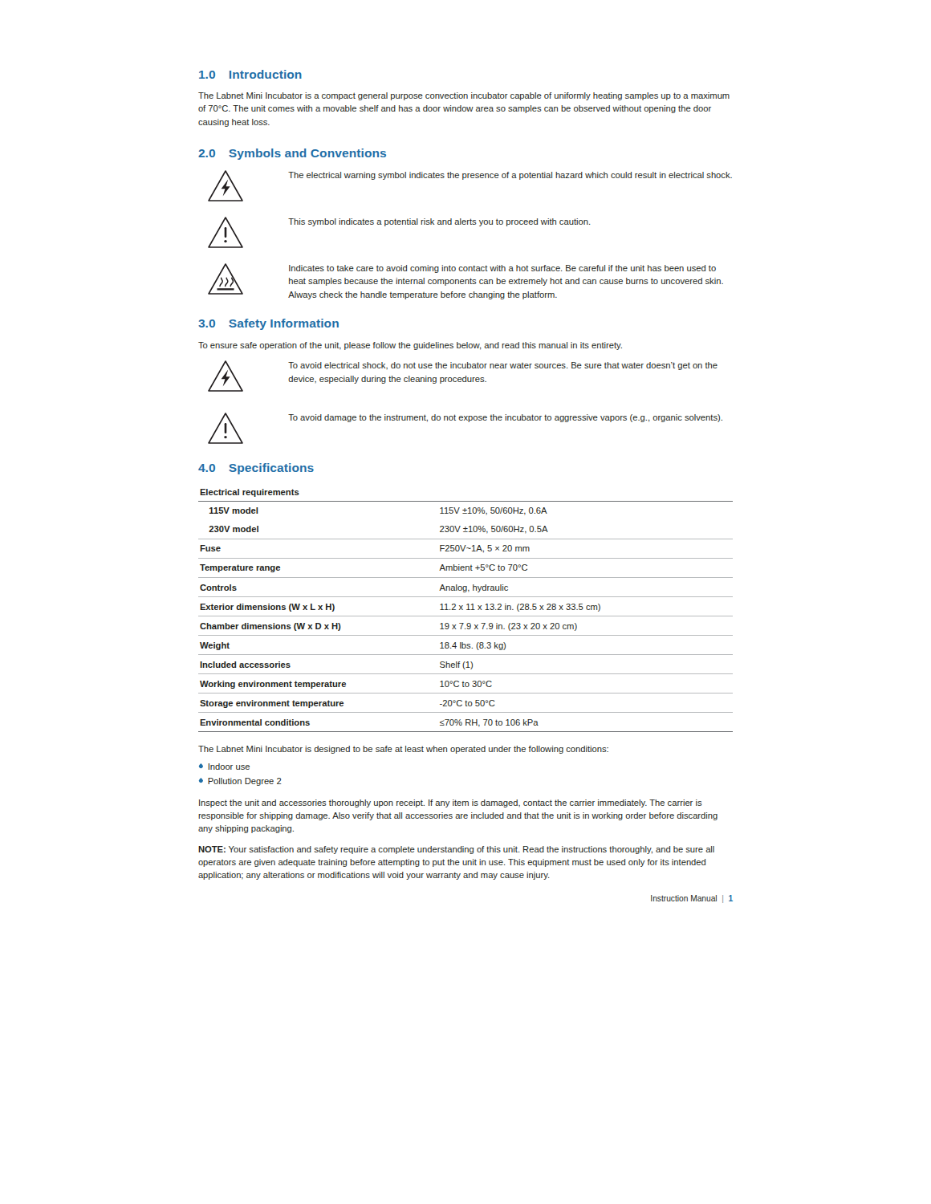1.0 Introduction
The Labnet Mini Incubator is a compact general purpose convection incubator capable of uniformly heating samples up to a maximum of 70°C. The unit comes with a movable shelf and has a door window area so samples can be observed without opening the door causing heat loss.
2.0 Symbols and Conventions
The electrical warning symbol indicates the presence of a potential hazard which could result in electrical shock.
This symbol indicates a potential risk and alerts you to proceed with caution.
Indicates to take care to avoid coming into contact with a hot surface. Be careful if the unit has been used to heat samples because the internal components can be extremely hot and can cause burns to uncovered skin. Always check the handle temperature before changing the platform.
3.0 Safety Information
To ensure safe operation of the unit, please follow the guidelines below, and read this manual in its entirety.
To avoid electrical shock, do not use the incubator near water sources. Be sure that water doesn’t get on the device, especially during the cleaning procedures.
To avoid damage to the instrument, do not expose the incubator to aggressive vapors (e.g., organic solvents).
4.0 Specifications
| Electrical requirements |
| 115V model | 115V ±10%, 50/60Hz, 0.6A |
| 230V model | 230V ±10%, 50/60Hz, 0.5A |
| Fuse | F250V~1A, 5 × 20 mm |
| Temperature range | Ambient +5°C to 70°C |
| Controls | Analog, hydraulic |
| Exterior dimensions (W x L x H) | 11.2 x 11 x 13.2 in. (28.5 x 28 x 33.5 cm) |
| Chamber dimensions (W x D x H) | 19 x 7.9 x 7.9 in. (23 x 20 x 20 cm) |
| Weight | 18.4 lbs. (8.3 kg) |
| Included accessories | Shelf (1) |
| Working environment temperature | 10°C to 30°C |
| Storage environment temperature | -20°C to 50°C |
| Environmental conditions | ≤70% RH, 70 to 106 kPa |
The Labnet Mini Incubator is designed to be safe at least when operated under the following conditions:
Indoor use
Pollution Degree 2
Inspect the unit and accessories thoroughly upon receipt. If any item is damaged, contact the carrier immediately. The carrier is responsible for shipping damage. Also verify that all accessories are included and that the unit is in working order before discarding any shipping packaging.
NOTE: Your satisfaction and safety require a complete understanding of this unit. Read the instructions thoroughly, and be sure all operators are given adequate training before attempting to put the unit in use. This equipment must be used only for its intended application; any alterations or modifications will void your warranty and may cause injury.
Instruction Manual|1